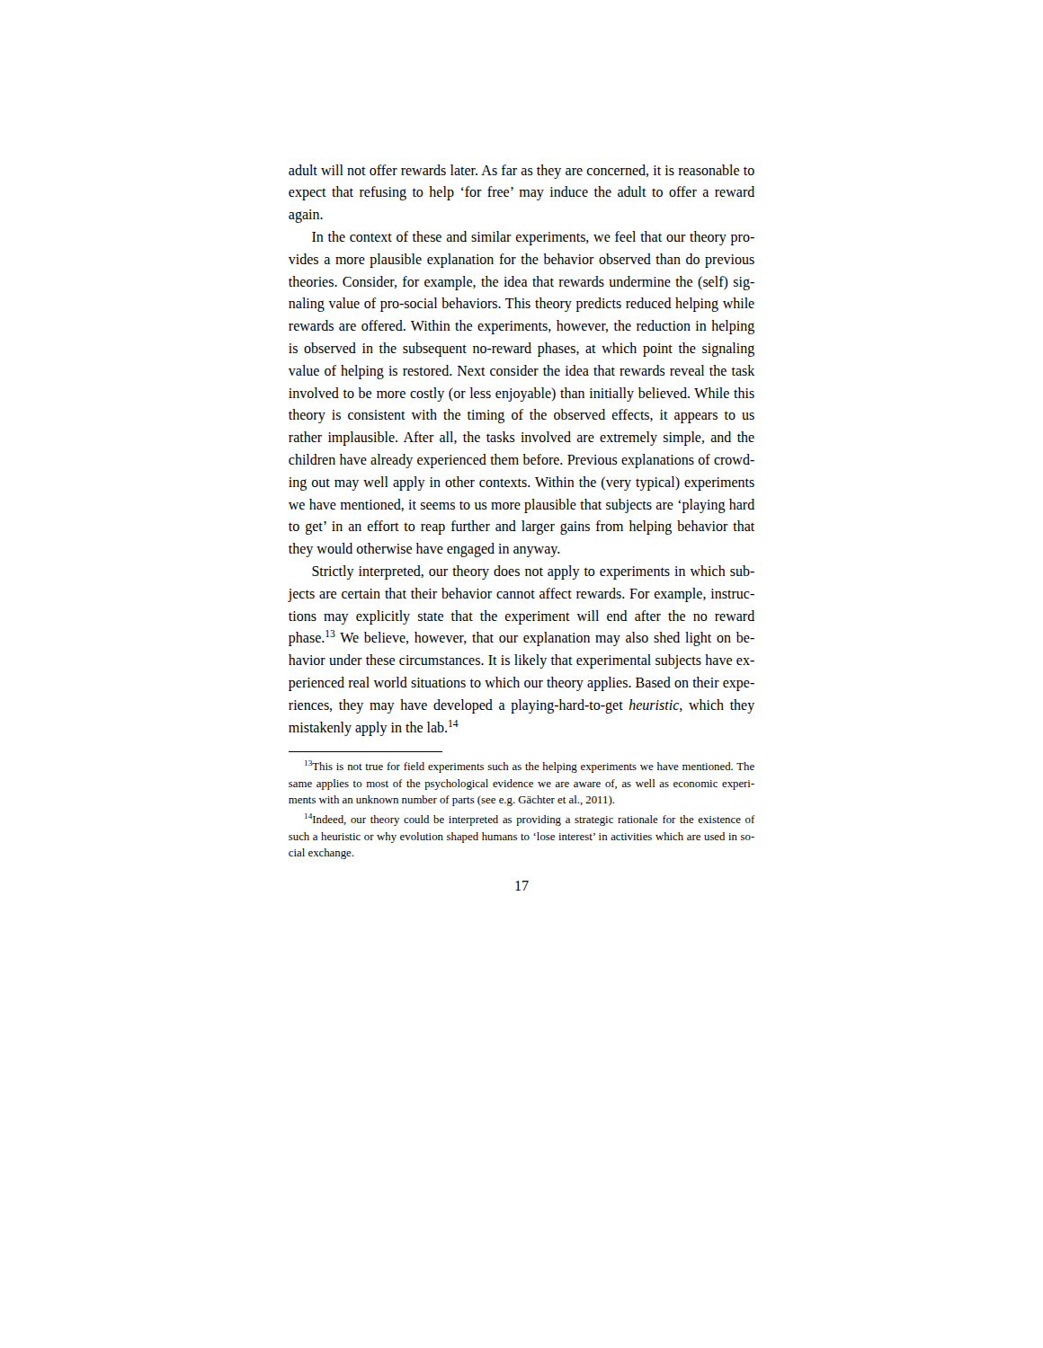adult will not offer rewards later. As far as they are concerned, it is reasonable to expect that refusing to help ‘for free’ may induce the adult to offer a reward again.
In the context of these and similar experiments, we feel that our theory provides a more plausible explanation for the behavior observed than do previous theories. Consider, for example, the idea that rewards undermine the (self) signaling value of pro-social behaviors. This theory predicts reduced helping while rewards are offered. Within the experiments, however, the reduction in helping is observed in the subsequent no-reward phases, at which point the signaling value of helping is restored. Next consider the idea that rewards reveal the task involved to be more costly (or less enjoyable) than initially believed. While this theory is consistent with the timing of the observed effects, it appears to us rather implausible. After all, the tasks involved are extremely simple, and the children have already experienced them before. Previous explanations of crowding out may well apply in other contexts. Within the (very typical) experiments we have mentioned, it seems to us more plausible that subjects are ‘playing hard to get’ in an effort to reap further and larger gains from helping behavior that they would otherwise have engaged in anyway.
Strictly interpreted, our theory does not apply to experiments in which subjects are certain that their behavior cannot affect rewards. For example, instructions may explicitly state that the experiment will end after the no reward phase.13 We believe, however, that our explanation may also shed light on behavior under these circumstances. It is likely that experimental subjects have experienced real world situations to which our theory applies. Based on their experiences, they may have developed a playing-hard-to-get heuristic, which they mistakenly apply in the lab.14
13This is not true for field experiments such as the helping experiments we have mentioned. The same applies to most of the psychological evidence we are aware of, as well as economic experiments with an unknown number of parts (see e.g. Gächter et al., 2011).
14Indeed, our theory could be interpreted as providing a strategic rationale for the existence of such a heuristic or why evolution shaped humans to ‘lose interest’ in activities which are used in social exchange.
17